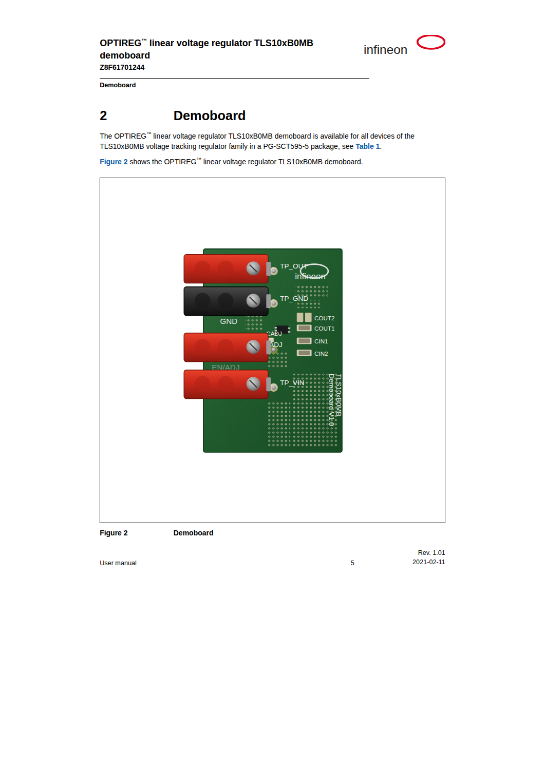OPTIREG™ linear voltage regulator TLS10xB0MB demoboard Z8F61701244
infineon
Demoboard
2
Demoboard
The OPTIREG™ linear voltage regulator TLS10xB0MB demoboard is available for all devices of the TLS10xB0MB voltage tracking regulator family in a PG-SCT595-5 package, see Table 1.
Figure 2 shows the OPTIREG™ linear voltage regulator TLS10xB0MB demoboard.
infineon COUT2 COUT1 CIN1 CIN2 CADJ TLS10xB0MB Demoboard V1.0 TP_OUT TP_GND TP_EN/ADJ TP_VIN OUT GND EN/ADJ
Figure 2 Demoboard
User manual
5
Rev. 1.01
2021-02-11